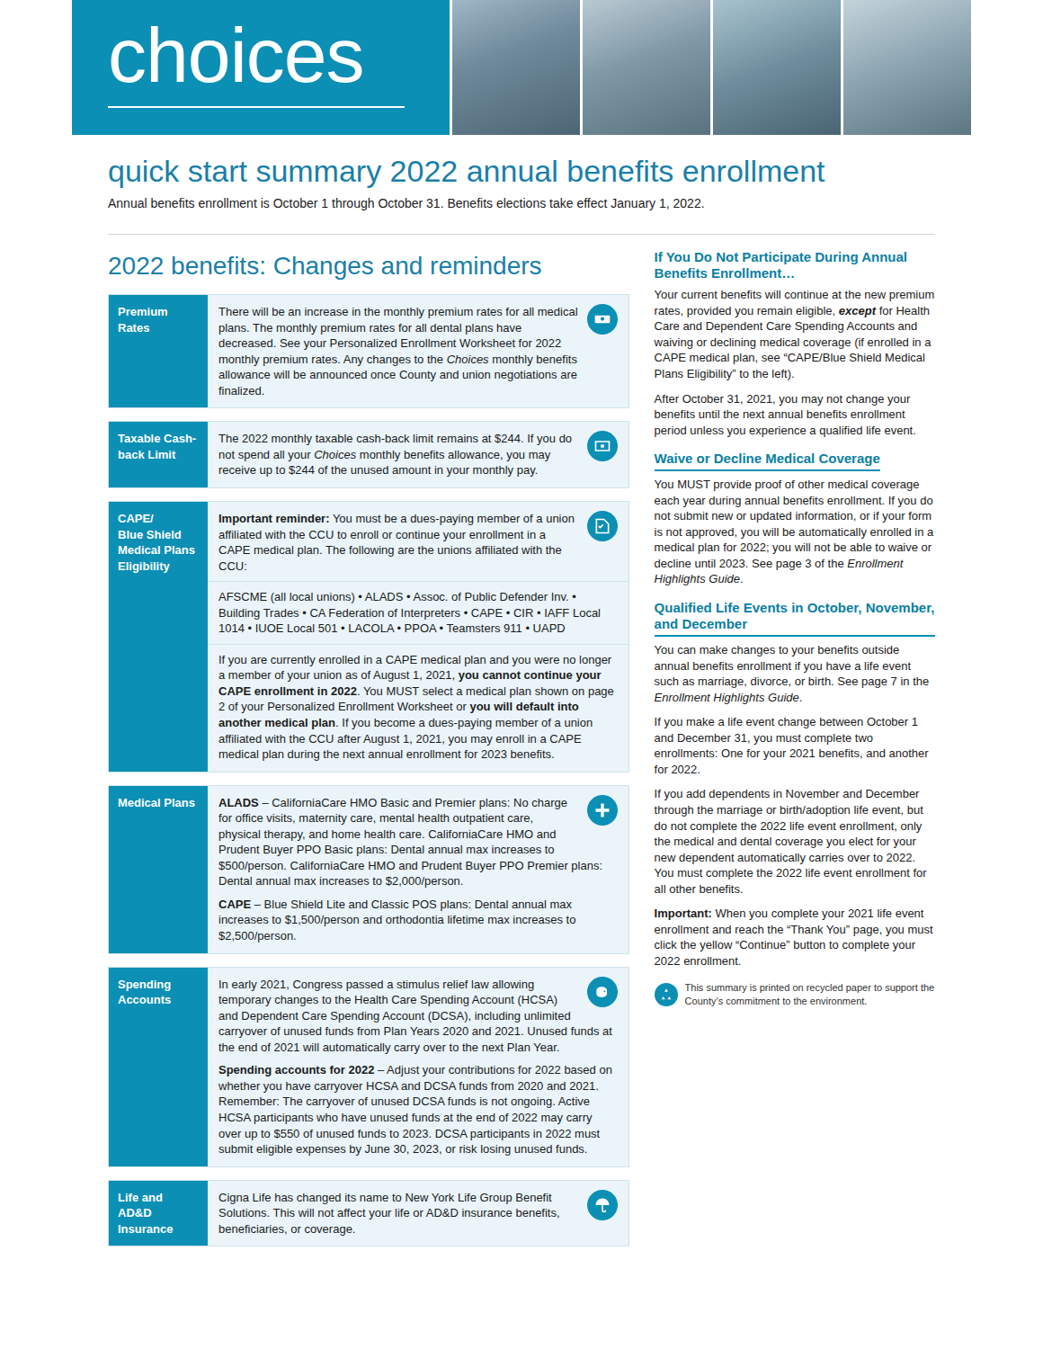choices
quick start summary 2022 annual benefits enrollment
Annual benefits enrollment is October 1 through October 31. Benefits elections take effect January 1, 2022.
2022 benefits: Changes and reminders
Premium Rates
There will be an increase in the monthly premium rates for all medical plans. The monthly premium rates for all dental plans have decreased. See your Personalized Enrollment Worksheet for 2022 monthly premium rates. Any changes to the Choices monthly benefits allowance will be announced once County and union negotiations are finalized.
Taxable Cash-back Limit
The 2022 monthly taxable cash-back limit remains at $244. If you do not spend all your Choices monthly benefits allowance, you may receive up to $244 of the unused amount in your monthly pay.
CAPE/
Blue Shield Medical Plans Eligibility
Important reminder: You must be a dues-paying member of a union affiliated with the CCU to enroll or continue your enrollment in a CAPE medical plan. The following are the unions affiliated with the CCU:
AFSCME (all local unions) • ALADS • Assoc. of Public Defender Inv. • Building Trades • CA Federation of Interpreters • CAPE • CIR • IAFF Local 1014 • IUOE Local 501 • LACOLA • PPOA • Teamsters 911 • UAPD
If you are currently enrolled in a CAPE medical plan and you were no longer a member of your union as of August 1, 2021, you cannot continue your CAPE enrollment in 2022. You MUST select a medical plan shown on page 2 of your Personalized Enrollment Worksheet or you will default into another medical plan. If you become a dues-paying member of a union affiliated with the CCU after August 1, 2021, you may enroll in a CAPE medical plan during the next annual enrollment for 2023 benefits.
Medical Plans
ALADS – CaliforniaCare HMO Basic and Premier plans: No charge for office visits, maternity care, mental health outpatient care, physical therapy, and home health care. CaliforniaCare HMO and Prudent Buyer PPO Basic plans: Dental annual max increases to $500/person. CaliforniaCare HMO and Prudent Buyer PPO Premier plans: Dental annual max increases to $2,000/person.
CAPE – Blue Shield Lite and Classic POS plans: Dental annual max increases to $1,500/person and orthodontia lifetime max increases to $2,500/person.
Spending Accounts
In early 2021, Congress passed a stimulus relief law allowing temporary changes to the Health Care Spending Account (HCSA) and Dependent Care Spending Account (DCSA), including unlimited carryover of unused funds from Plan Years 2020 and 2021. Unused funds at the end of 2021 will automatically carry over to the next Plan Year.
Spending accounts for 2022 – Adjust your contributions for 2022 based on whether you have carryover HCSA and DCSA funds from 2020 and 2021. Remember: The carryover of unused DCSA funds is not ongoing. Active HCSA participants who have unused funds at the end of 2022 may carry over up to $550 of unused funds to 2023. DCSA participants in 2022 must submit eligible expenses by June 30, 2023, or risk losing unused funds.
Life and AD&D Insurance
Cigna Life has changed its name to New York Life Group Benefit Solutions. This will not affect your life or AD&D insurance benefits, beneficiaries, or coverage.
If You Do Not Participate During Annual Benefits Enrollment…
Your current benefits will continue at the new premium rates, provided you remain eligible, except for Health Care and Dependent Care Spending Accounts and waiving or declining medical coverage (if enrolled in a CAPE medical plan, see “CAPE/Blue Shield Medical Plans Eligibility” to the left).
After October 31, 2021, you may not change your benefits until the next annual benefits enrollment period unless you experience a qualified life event.
Waive or Decline Medical Coverage
You MUST provide proof of other medical coverage each year during annual benefits enrollment. If you do not submit new or updated information, or if your form is not approved, you will be automatically enrolled in a medical plan for 2022; you will not be able to waive or decline until 2023. See page 3 of the Enrollment Highlights Guide.
Qualified Life Events in October, November, and December
You can make changes to your benefits outside annual benefits enrollment if you have a life event such as marriage, divorce, or birth. See page 7 in the Enrollment Highlights Guide.
If you make a life event change between October 1 and December 31, you must complete two enrollments: One for your 2021 benefits, and another for 2022.
If you add dependents in November and December through the marriage or birth/adoption life event, but do not complete the 2022 life event enrollment, only the medical and dental coverage you elect for your new dependent automatically carries over to 2022. You must complete the 2022 life event enrollment for all other benefits.
Important: When you complete your 2021 life event enrollment and reach the “Thank You” page, you must click the yellow “Continue” button to complete your 2022 enrollment.
This summary is printed on recycled paper to support the County’s commitment to the environment.